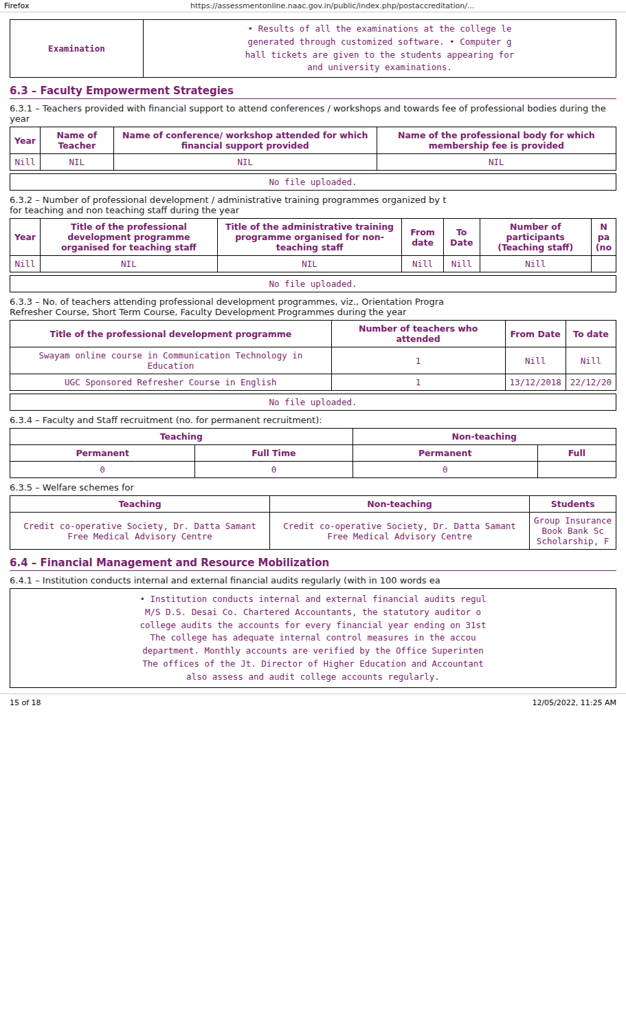Firefox https://assessmentonline.naac.gov.in/public/index.php/postaccreditation/...
| Examination | • Results of all the examinations at the college le generated through customized software. • Computer g hall tickets are given to the students appearing for and university examinations. |
6.3 – Faculty Empowerment Strategies
6.3.1 – Teachers provided with financial support to attend conferences / workshops and towards fee of professional bodies during the year
| Year | Name of Teacher | Name of conference/ workshop attended for which financial support provided | Name of the professional body for which membership fee is provided |
| --- | --- | --- | --- |
| Nill | NIL | NIL | NIL |
No file uploaded.
6.3.2 – Number of professional development / administrative training programmes organized by t
for teaching and non teaching staff during the year
| Year | Title of the professional development programme organised for teaching staff | Title of the administrative training programme organised for non-teaching staff | From date | To Date | Number of participants (Teaching staff) | N pa (no |
| --- | --- | --- | --- | --- | --- | --- |
| Nill | NIL | NIL | Nill | Nill | Nill | |
No file uploaded.
6.3.3 – No. of teachers attending professional development programmes, viz., Orientation Progra
Refresher Course, Short Term Course, Faculty Development Programmes during the year
| Title of the professional development programme | Number of teachers who attended | From Date | To date |
| --- | --- | --- | --- |
| Swayam online course in Communication Technology in Education | 1 | Nill | Nill |
| UGC Sponsored Refresher Course in English | 1 | 13/12/2018 | 22/12/20 |
No file uploaded.
6.3.4 – Faculty and Staff recruitment (no. for permanent recruitment):
| Teaching | Non-teaching |
| --- | --- |
| Permanent | Full Time | Permanent | Full |
| 0 | 0 | 0 | |
6.3.5 – Welfare schemes for
| Teaching | Non-teaching | Students |
| --- | --- | --- |
| Credit co-operative Society, Dr. Datta Samant Free Medical Advisory Centre | Credit co-operative Society, Dr. Datta Samant Free Medical Advisory Centre | Group Insurance Book Bank Sc Scholarship, F |
6.4 – Financial Management and Resource Mobilization
6.4.1 – Institution conducts internal and external financial audits regularly (with in 100 words ea
• Institution conducts internal and external financial audits regul
M/S D.S. Desai Co. Chartered Accountants, the statutory auditor o
college audits the accounts for every financial year ending on 31st
The college has adequate internal control measures in the accou
department. Monthly accounts are verified by the Office Superinten
The offices of the Jt. Director of Higher Education and Accountant
also assess and audit college accounts regularly.
15 of 18 12/05/2022, 11:25 AM